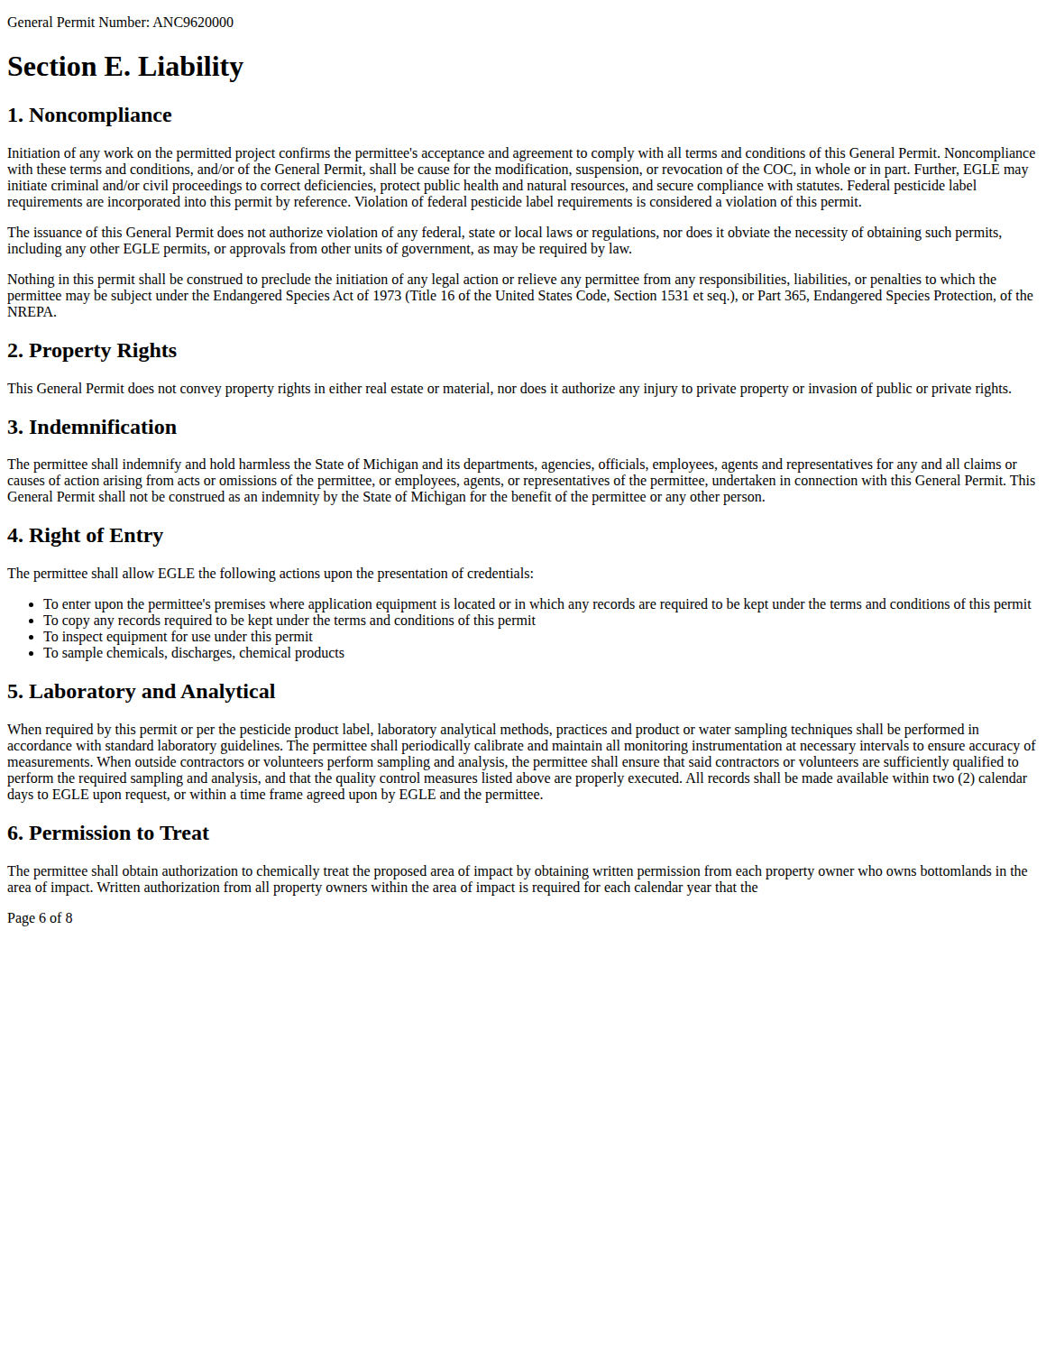General Permit Number: ANC9620000
Section E. Liability
1. Noncompliance
Initiation of any work on the permitted project confirms the permittee's acceptance and agreement to comply with all terms and conditions of this General Permit. Noncompliance with these terms and conditions, and/or of the General Permit, shall be cause for the modification, suspension, or revocation of the COC, in whole or in part. Further, EGLE may initiate criminal and/or civil proceedings to correct deficiencies, protect public health and natural resources, and secure compliance with statutes. Federal pesticide label requirements are incorporated into this permit by reference. Violation of federal pesticide label requirements is considered a violation of this permit.
The issuance of this General Permit does not authorize violation of any federal, state or local laws or regulations, nor does it obviate the necessity of obtaining such permits, including any other EGLE permits, or approvals from other units of government, as may be required by law.
Nothing in this permit shall be construed to preclude the initiation of any legal action or relieve any permittee from any responsibilities, liabilities, or penalties to which the permittee may be subject under the Endangered Species Act of 1973 (Title 16 of the United States Code, Section 1531 et seq.), or Part 365, Endangered Species Protection, of the NREPA.
2. Property Rights
This General Permit does not convey property rights in either real estate or material, nor does it authorize any injury to private property or invasion of public or private rights.
3. Indemnification
The permittee shall indemnify and hold harmless the State of Michigan and its departments, agencies, officials, employees, agents and representatives for any and all claims or causes of action arising from acts or omissions of the permittee, or employees, agents, or representatives of the permittee, undertaken in connection with this General Permit. This General Permit shall not be construed as an indemnity by the State of Michigan for the benefit of the permittee or any other person.
4. Right of Entry
The permittee shall allow EGLE the following actions upon the presentation of credentials:
To enter upon the permittee's premises where application equipment is located or in which any records are required to be kept under the terms and conditions of this permit
To copy any records required to be kept under the terms and conditions of this permit
To inspect equipment for use under this permit
To sample chemicals, discharges, chemical products
5. Laboratory and Analytical
When required by this permit or per the pesticide product label, laboratory analytical methods, practices and product or water sampling techniques shall be performed in accordance with standard laboratory guidelines. The permittee shall periodically calibrate and maintain all monitoring instrumentation at necessary intervals to ensure accuracy of measurements. When outside contractors or volunteers perform sampling and analysis, the permittee shall ensure that said contractors or volunteers are sufficiently qualified to perform the required sampling and analysis, and that the quality control measures listed above are properly executed. All records shall be made available within two (2) calendar days to EGLE upon request, or within a time frame agreed upon by EGLE and the permittee.
6. Permission to Treat
The permittee shall obtain authorization to chemically treat the proposed area of impact by obtaining written permission from each property owner who owns bottomlands in the area of impact. Written authorization from all property owners within the area of impact is required for each calendar year that the
Page 6 of 8